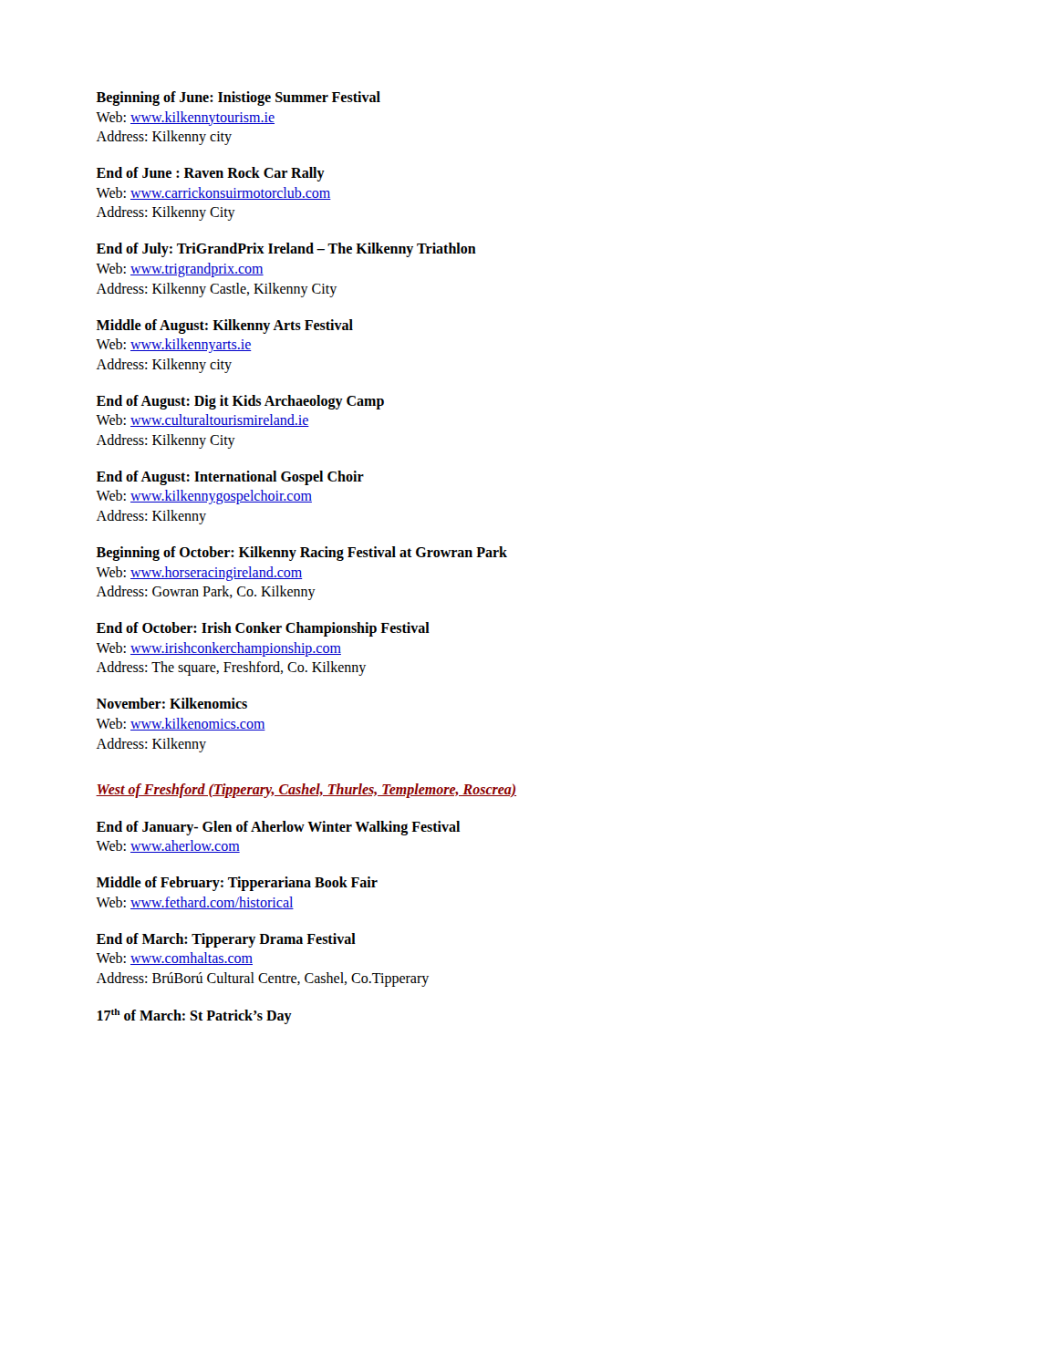Beginning of June: Inistioge Summer Festival
Web: www.kilkennytourism.ie
Address: Kilkenny city
End of June : Raven Rock Car Rally
Web: www.carrickonsuirmotorclub.com
Address: Kilkenny City
End of July: TriGrandPrix Ireland – The Kilkenny Triathlon
Web: www.trigrandprix.com
Address: Kilkenny Castle, Kilkenny City
Middle of August: Kilkenny Arts Festival
Web: www.kilkennyarts.ie
Address: Kilkenny city
End of August: Dig it Kids Archaeology Camp
Web: www.culturaltourismireland.ie
Address: Kilkenny City
End of August: International Gospel Choir
Web: www.kilkennygospelchoir.com
Address: Kilkenny
Beginning of October: Kilkenny Racing Festival at Growran Park
Web: www.horseracingireland.com
Address: Gowran Park, Co. Kilkenny
End of October: Irish Conker Championship Festival
Web: www.irishconkerchampionship.com
Address: The square, Freshford, Co. Kilkenny
November: Kilkenomics
Web: www.kilkenomics.com
Address: Kilkenny
West of Freshford (Tipperary, Cashel, Thurles, Templemore, Roscrea)
End of January- Glen of Aherlow Winter Walking Festival
Web: www.aherlow.com
Middle of February: Tipperariana Book Fair
Web: www.fethard.com/historical
End of March: Tipperary Drama Festival
Web: www.comhaltas.com
Address: BrúBorú Cultural Centre, Cashel, Co.Tipperary
17th of March: St Patrick’s Day